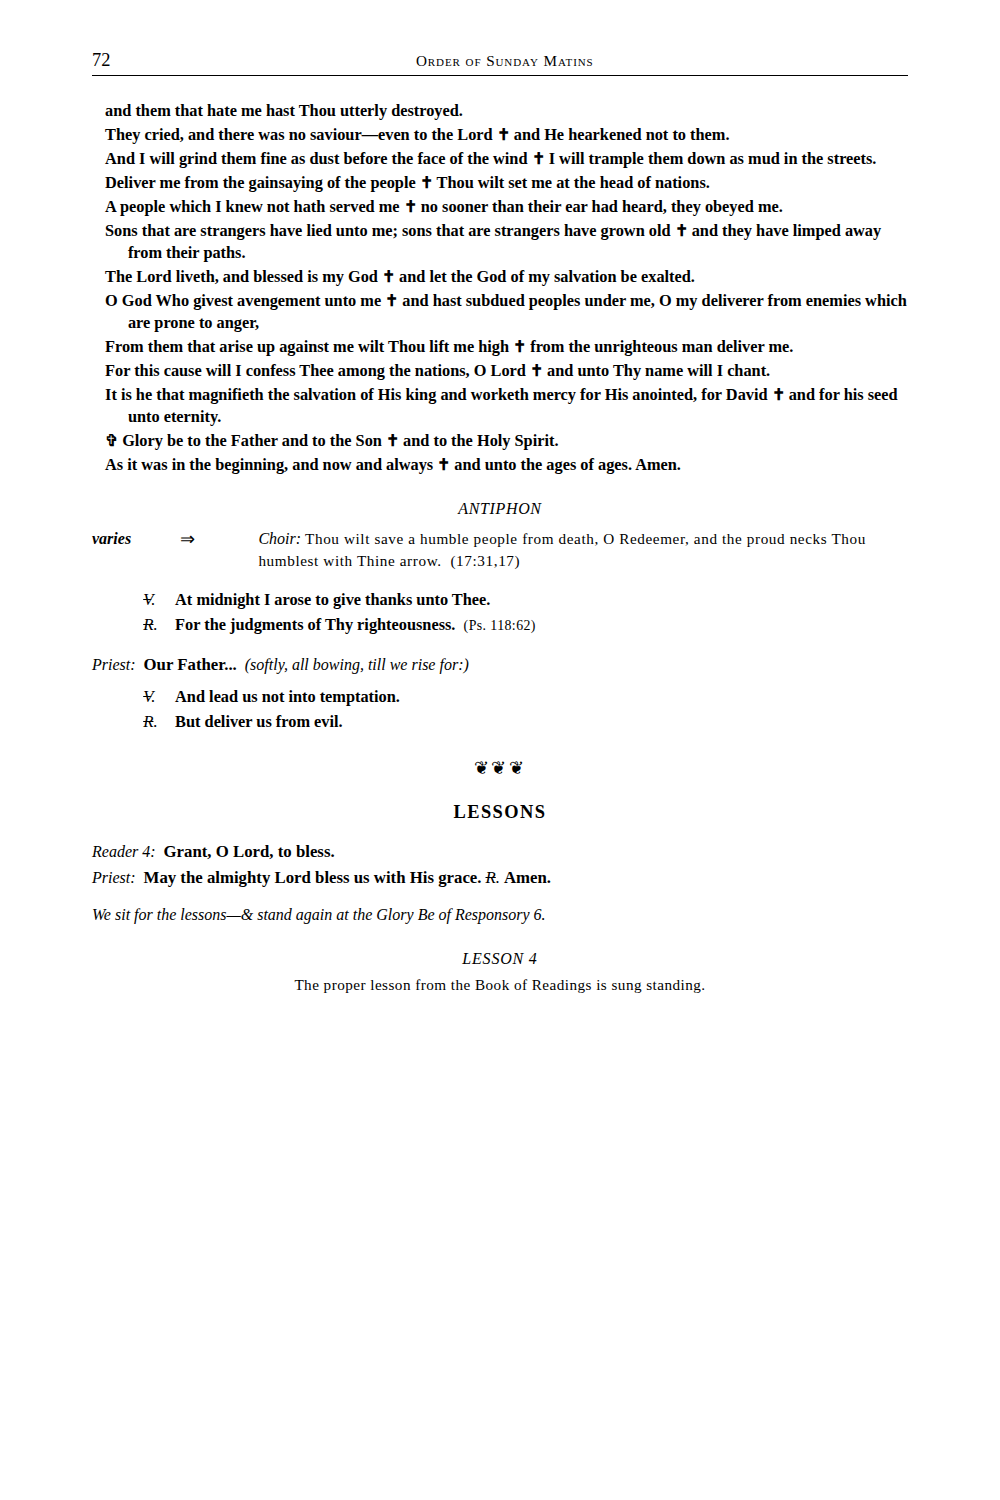72
Order of Sunday Matins
and them that hate me hast Thou utterly destroyed.
They cried, and there was no saviour—even to the Lord ✝ and He hearkened not to them.
And I will grind them fine as dust before the face of the wind ✝ I will trample them down as mud in the streets.
Deliver me from the gainsaying of the people ✝ Thou wilt set me at the head of nations.
A people which I knew not hath served me ✝ no sooner than their ear had heard, they obeyed me.
Sons that are strangers have lied unto me; sons that are strangers have grown old ✝ and they have limped away from their paths.
The Lord liveth, and blessed is my God ✝ and let the God of my salvation be exalted.
O God Who givest avengement unto me ✝ and hast subdued peoples under me, O my deliverer from enemies which are prone to anger,
From them that arise up against me wilt Thou lift me high ✝ from the unrighteous man deliver me.
For this cause will I confess Thee among the nations, O Lord ✝ and unto Thy name will I chant.
It is he that magnifieth the salvation of His king and worketh mercy for His anointed, for David ✝ and for his seed unto eternity.
✞ Glory be to the Father and to the Son ✝ and to the Holy Spirit.
As it was in the beginning, and now and always ✝ and unto the ages of ages. Amen.
ANTIPHON
varies
⇒
Choir: Thou wilt save a humble people from death, O Redeemer, and the proud necks Thou humblest with Thine arrow. (17:31,17)
V. At midnight I arose to give thanks unto Thee.
R. For the judgments of Thy righteousness. (Ps. 118:62)
Priest: Our Father... (softly, all bowing, till we rise for:)
V. And lead us not into temptation.
R. But deliver us from evil.
❦❦❦
LESSONS
Reader 4: Grant, O Lord, to bless.
Priest: May the almighty Lord bless us with His grace. R. Amen.
We sit for the lessons—& stand again at the Glory Be of Responsory 6.
LESSON 4
The proper lesson from the Book of Readings is sung standing.